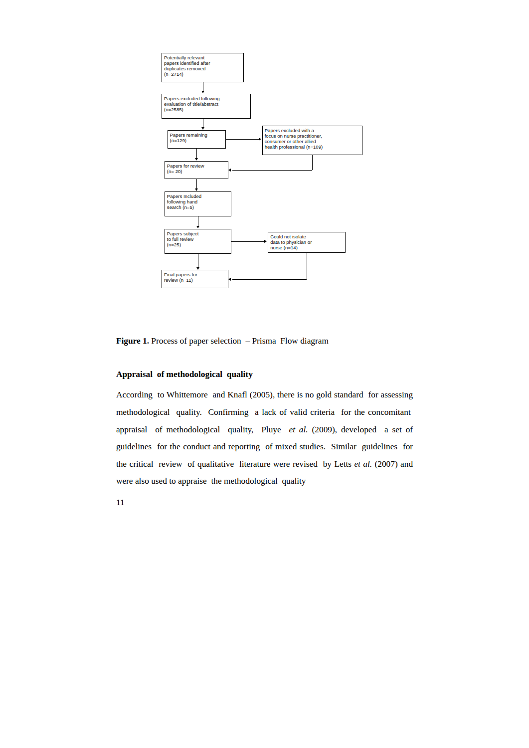Potentially relevant
papers identified after
duplicates removed
(n=2714)
Papers excluded following
evaluation of title/abstract
(n=2585)
Papers remaining
(n=129)
Papers excluded with a
focus on nurse practitioner,
consumer or other allied
health professional (n=109)
Papers for review
(n= 20)
Papers Included
following hand
search (n=5)
Papers subject
to full review
(n=25)
Could not isolate
data to physician or
nurse (n=14)
Final papers for
review (n=11)
Figure 1. Process of paper selection – Prisma Flow diagram
Appraisal of methodological quality
According to Whittemore and Knafl (2005), there is no gold standard for assessing methodological quality. Confirming a lack of valid criteria for the concomitant appraisal of methodological quality, Pluye et al. (2009), developed a set of guidelines for the conduct and reporting of mixed studies. Similar guidelines for the critical review of qualitative literature were revised by Letts et al. (2007) and were also used to appraise the methodological quality
11